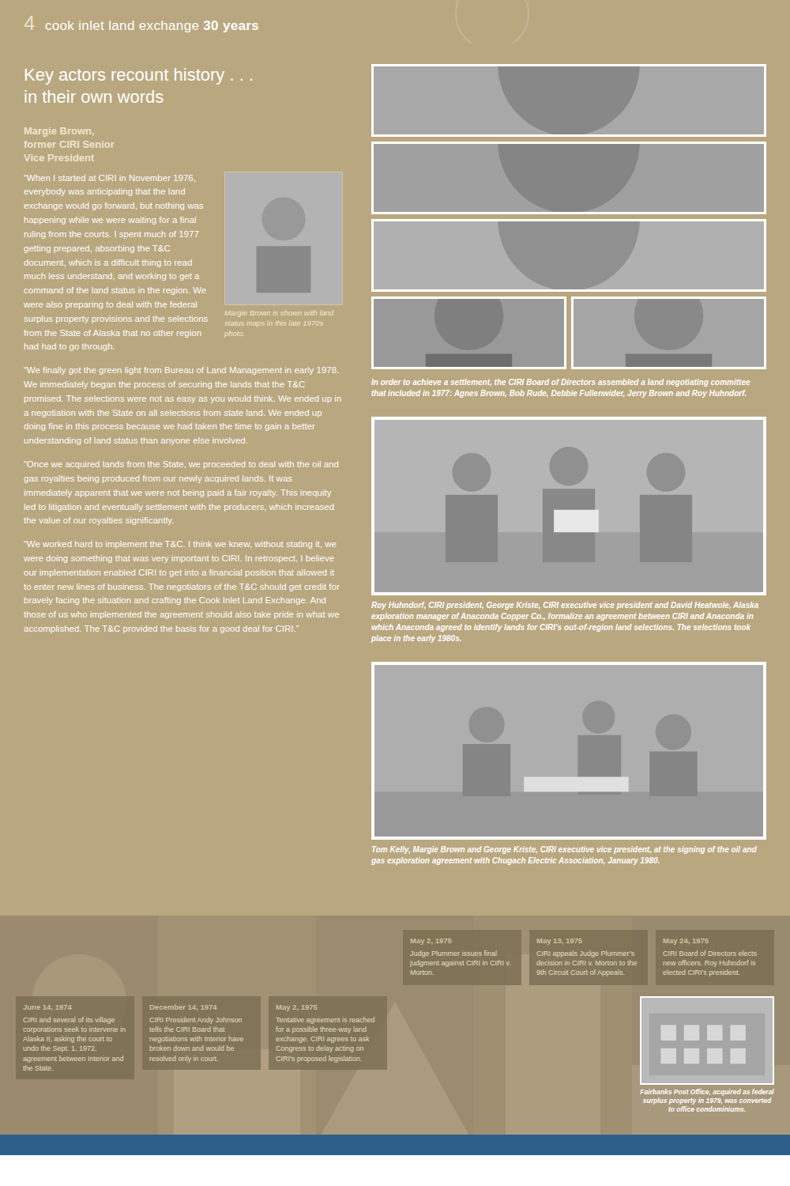4 cook inlet land exchange 30 years
Key actors recount history . . .
in their own words
Margie Brown,
former CIRI Senior
Vice President
Margie Brown is shown with land status maps in this late 1970s photo.
“When I started at CIRI in November 1976, everybody was anticipating that the land exchange would go forward, but nothing was happening while we were waiting for a final ruling from the courts. I spent much of 1977 getting prepared, absorbing the T&C document, which is a difficult thing to read much less understand, and working to get a command of the land status in the region. We were also preparing to deal with the federal surplus property provisions and the selections from the State of Alaska that no other region had had to go through.
“We finally got the green light from Bureau of Land Management in early 1978. We immediately began the process of securing the lands that the T&C promised. The selections were not as easy as you would think. We ended up in a negotiation with the State on all selections from state land. We ended up doing fine in this process because we had taken the time to gain a better understanding of land status than anyone else involved.
“Once we acquired lands from the State, we proceeded to deal with the oil and gas royalties being produced from our newly acquired lands. It was immediately apparent that we were not being paid a fair royalty. This inequity led to litigation and eventually settlement with the producers, which increased the value of our royalties significantly.
“We worked hard to implement the T&C. I think we knew, without stating it, we were doing something that was very important to CIRI. In retrospect, I believe our implementation enabled CIRI to get into a financial position that allowed it to enter new lines of business. The negotiators of the T&C should get credit for bravely facing the situation and crafting the Cook Inlet Land Exchange. And those of us who implemented the agreement should also take pride in what we accomplished. The T&C provided the basis for a good deal for CIRI.”
In order to achieve a settlement, the CIRI Board of Directors assembled a land negotiating committee that included in 1977: Agnes Brown, Bob Rude, Debbie Fullenwider, Jerry Brown and Roy Huhndorf.
Roy Huhndorf, CIRI president, George Kriste, CIRI executive vice president and David Heatwole, Alaska exploration manager of Anaconda Copper Co., formalize an agreement between CIRI and Anaconda in which Anaconda agreed to identify lands for CIRI’s out-of-region land selections. The selections took place in the early 1980s.
Tom Kelly, Margie Brown and George Kriste, CIRI executive vice president, at the signing of the oil and gas exploration agreement with Chugach Electric Association, January 1980.
May 2, 1975 Judge Plummer issues final judgment against CIRI in CIRI v. Morton.
May 13, 1975 CIRI appeals Judge Plummer’s decision in CIRI v. Morton to the 9th Circuit Court of Appeals.
May 24, 1975 CIRI Board of Directors elects new officers. Roy Huhndorf is elected CIRI’s president.
June 14, 1974 CIRI and several of its village corporations seek to intervene in Alaska II, asking the court to undo the Sept. 1, 1972, agreement between Interior and the State.
December 14, 1974 CIRI President Andy Johnson tells the CIRI Board that negotiations with Interior have broken down and would be resolved only in court.
May 2, 1975 Tentative agreement is reached for a possible three-way land exchange. CIRI agrees to ask Congress to delay acting on CIRI’s proposed legislation.
Fairbanks Post Office, acquired as federal surplus property in 1979, was converted to office condominiums.